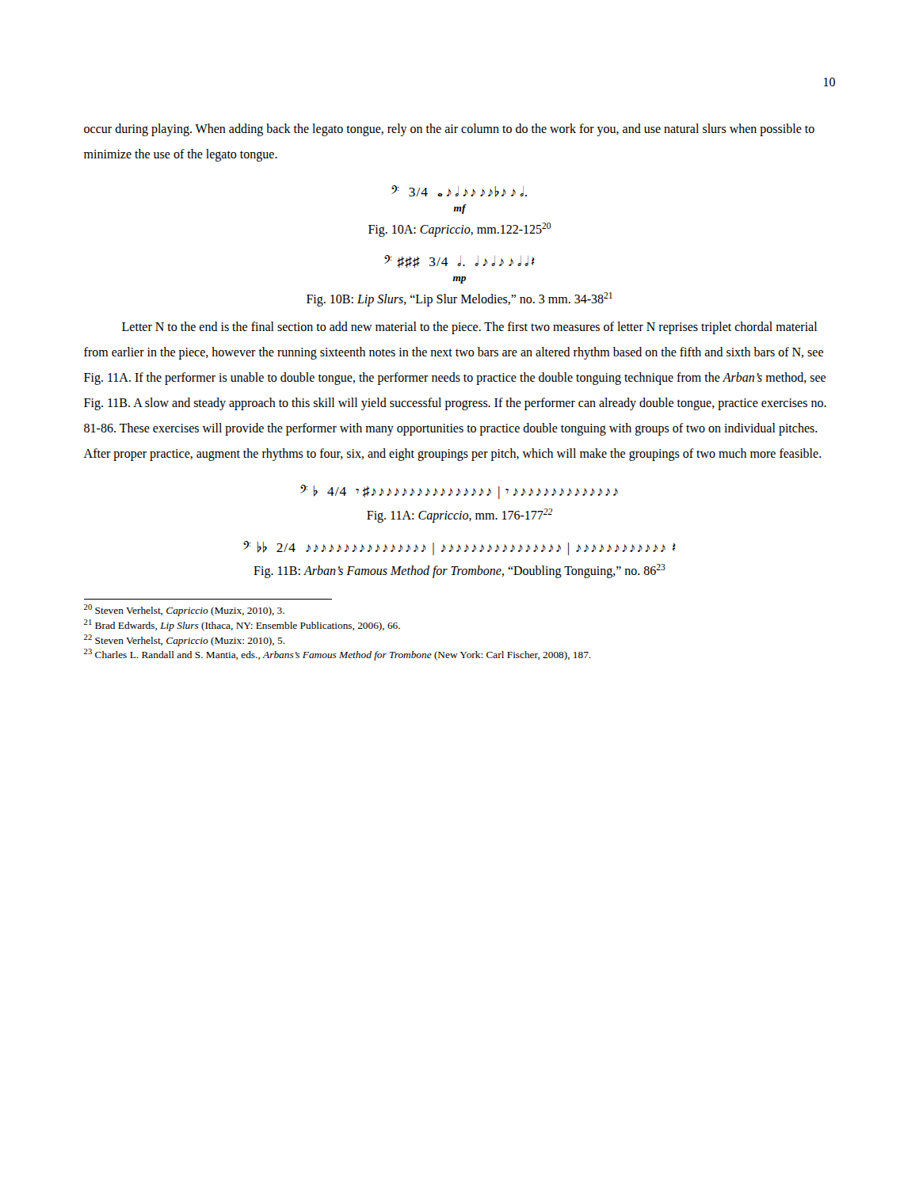10
occur during playing. When adding back the legato tongue, rely on the air column to do the work for you, and use natural slurs when possible to minimize the use of the legato tongue.
𝄢 3/4 𝅝 ♪ 𝅗𝅥 ♪♪ ♪♪♭♪ ♪ 𝅗𝅥.
mf
Fig. 10A: Capriccio, mm.122-12520
𝄢 ♯♯♯ 3/4 𝅗𝅥. 𝅗𝅥 ♪ 𝅗𝅥 ♪ ♪ 𝅗𝅥 𝅗𝅥 𝄽
mp
Fig. 10B: Lip Slurs, “Lip Slur Melodies,” no. 3 mm. 34-3821
Letter N to the end is the final section to add new material to the piece. The first two measures of letter N reprises triplet chordal material from earlier in the piece, however the running sixteenth notes in the next two bars are an altered rhythm based on the fifth and sixth bars of N, see Fig. 11A. If the performer is unable to double tongue, the performer needs to practice the double tonguing technique from the Arban’s method, see Fig. 11B. A slow and steady approach to this skill will yield successful progress. If the performer can already double tongue, practice exercises no. 81-86. These exercises will provide the performer with many opportunities to practice double tonguing with groups of two on individual pitches. After proper practice, augment the rhythms to four, six, and eight groupings per pitch, which will make the groupings of two much more feasible.
𝄢 ♭ 4/4 𝄾 ♯♪♪♪♪♪♪♪♪♪♪♪♪♪♪♪♪ | 𝄾 ♪♪♪♪♪♪♪♪♪♪♪♪♪♪
Fig. 11A: Capriccio, mm. 176-17722
𝄢 ♭♭ 2/4 ♪♪♪♪♪♪♪♪♪♪♪♪♪♪♪♪ | ♪♪♪♪♪♪♪♪♪♪♪♪♪♪♪♪ | ♪♪♪♪♪♪♪♪♪♪♪♪ 𝄽
Fig. 11B: Arban’s Famous Method for Trombone, “Doubling Tonguing,” no. 8623
20 Steven Verhelst, Capriccio (Muzix, 2010), 3.
21 Brad Edwards, Lip Slurs (Ithaca, NY: Ensemble Publications, 2006), 66.
22 Steven Verhelst, Capriccio (Muzix: 2010), 5.
23 Charles L. Randall and S. Mantia, eds., Arbans’s Famous Method for Trombone (New York: Carl Fischer, 2008), 187.